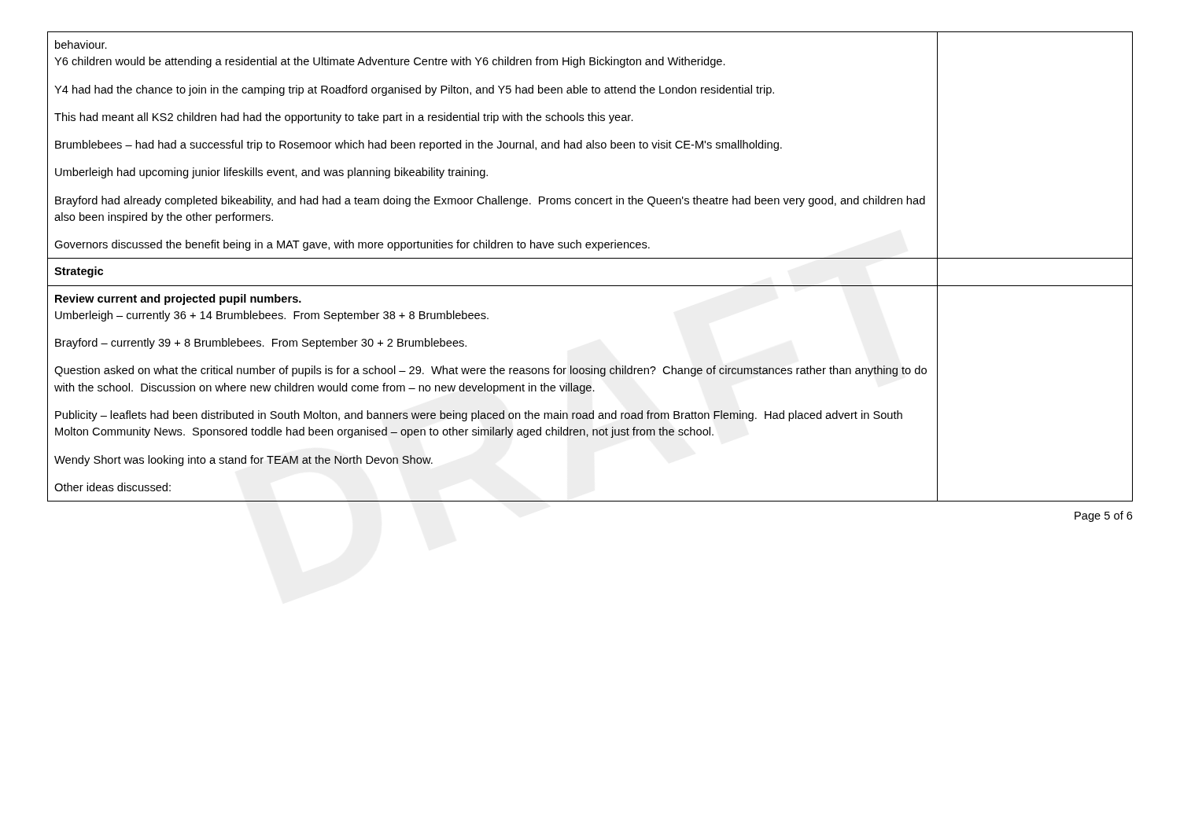DRAFT
| behaviour. Y6 children would be attending a residential at the Ultimate Adventure Centre with Y6 children from High Bickington and Witheridge. Y4 had had the chance to join in the camping trip at Roadford organised by Pilton, and Y5 had been able to attend the London residential trip. This had meant all KS2 children had had the opportunity to take part in a residential trip with the schools this year. Brumblebees – had had a successful trip to Rosemoor which had been reported in the Journal, and had also been to visit CE-M's smallholding. Umberleigh had upcoming junior lifeskills event, and was planning bikeability training. Brayford had already completed bikeability, and had had a team doing the Exmoor Challenge. Proms concert in the Queen's theatre had been very good, and children had also been inspired by the other performers. Governors discussed the benefit being in a MAT gave, with more opportunities for children to have such experiences. | |
| Strategic | |
| Review current and projected pupil numbers. Umberleigh – currently 36 + 14 Brumblebees. From September 38 + 8 Brumblebees. Brayford – currently 39 + 8 Brumblebees. From September 30 + 2 Brumblebees. Question asked on what the critical number of pupils is for a school – 29. What were the reasons for loosing children? Change of circumstances rather than anything to do with the school. Discussion on where new children would come from – no new development in the village. Publicity – leaflets had been distributed in South Molton, and banners were being placed on the main road and road from Bratton Fleming. Had placed advert in South Molton Community News. Sponsored toddle had been organised – open to other similarly aged children, not just from the school. Wendy Short was looking into a stand for TEAM at the North Devon Show. Other ideas discussed: | |
Page 5 of 6